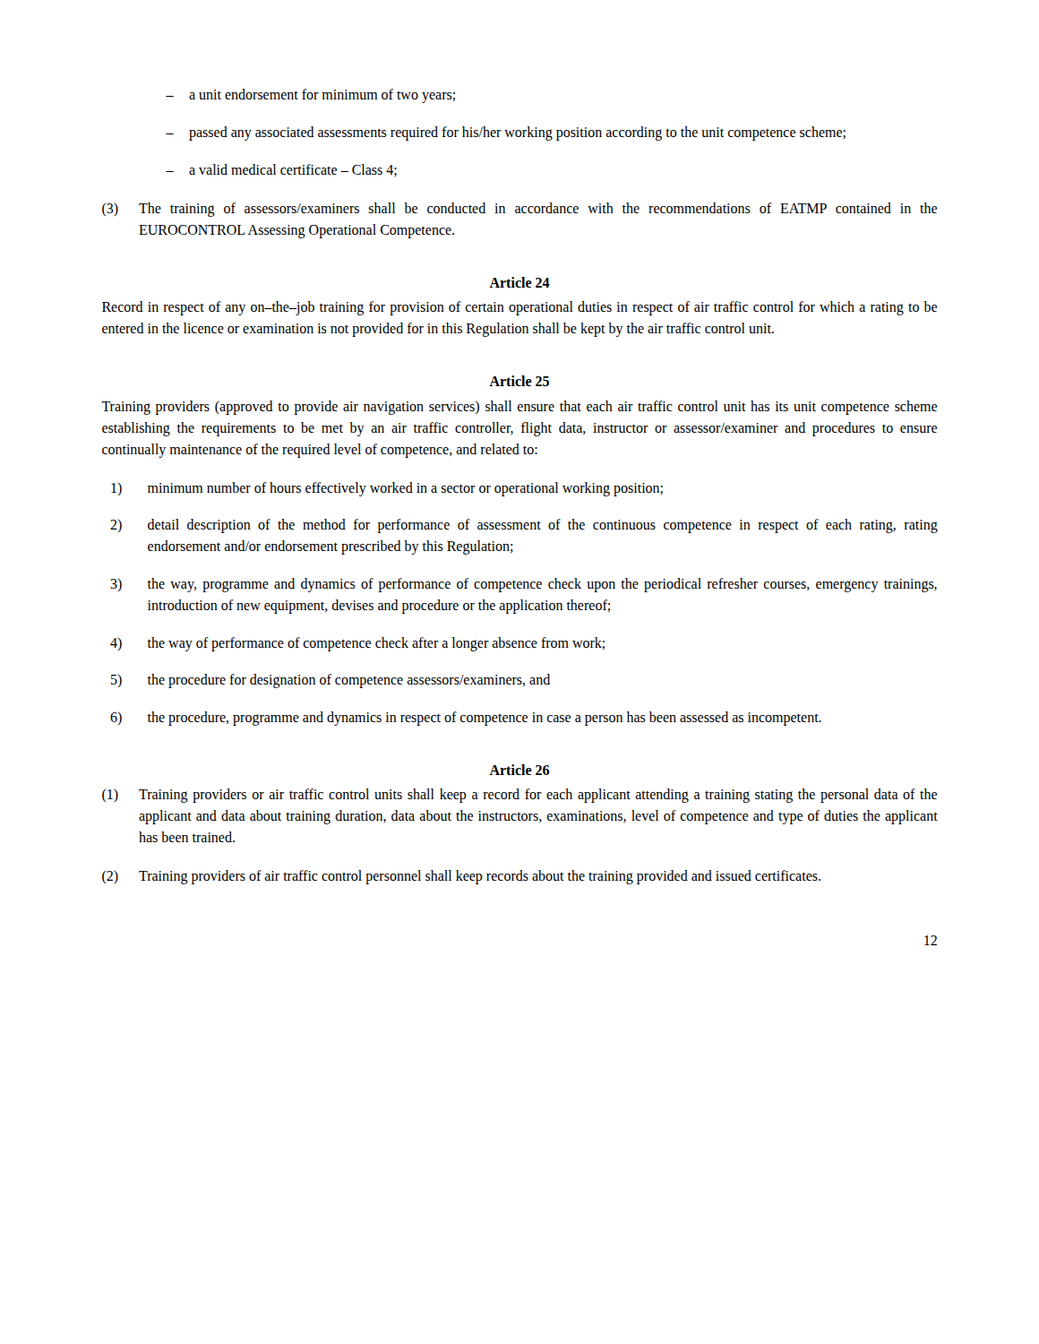a unit endorsement for minimum of two years;
passed any associated assessments required for his/her working position according to the unit competence scheme;
a valid medical certificate – Class 4;
(3) The training of assessors/examiners shall be conducted in accordance with the recommendations of EATMP contained in the EUROCONTROL Assessing Operational Competence.
Article 24
Record in respect of any on–the–job training for provision of certain operational duties in respect of air traffic control for which a rating to be entered in the licence or examination is not provided for in this Regulation shall be kept by the air traffic control unit.
Article 25
Training providers (approved to provide air navigation services) shall ensure that each air traffic control unit has its unit competence scheme establishing the requirements to be met by an air traffic controller, flight data, instructor or assessor/examiner and procedures to ensure continually maintenance of the required level of competence, and related to:
1) minimum number of hours effectively worked in a sector or operational working position;
2) detail description of the method for performance of assessment of the continuous competence in respect of each rating, rating endorsement and/or endorsement prescribed by this Regulation;
3) the way, programme and dynamics of performance of competence check upon the periodical refresher courses, emergency trainings, introduction of new equipment, devises and procedure or the application thereof;
4) the way of performance of competence check after a longer absence from work;
5) the procedure for designation of competence assessors/examiners, and
6) the procedure, programme and dynamics in respect of competence in case a person has been assessed as incompetent.
Article 26
(1) Training providers or air traffic control units shall keep a record for each applicant attending a training stating the personal data of the applicant and data about training duration, data about the instructors, examinations, level of competence and type of duties the applicant has been trained.
(2) Training providers of air traffic control personnel shall keep records about the training provided and issued certificates.
12